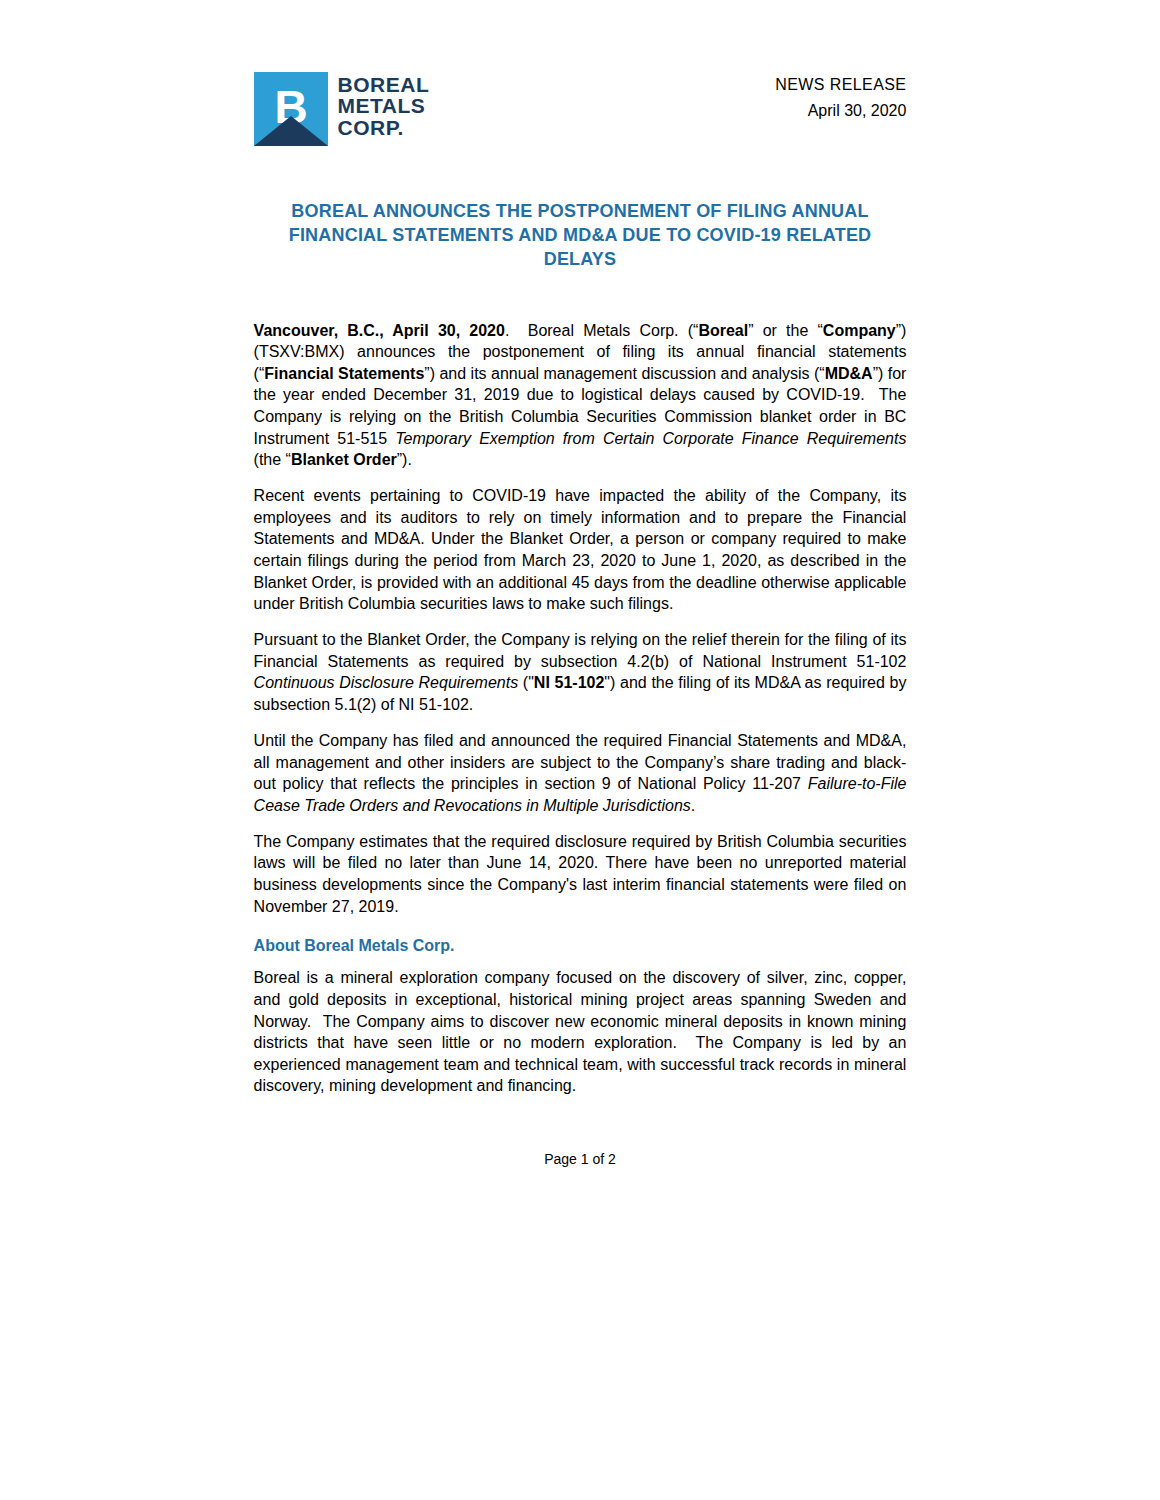B
BOREAL
METALS
CORP.
NEWS RELEASE
April 30, 2020
Boreal announces the postponement of filing annual financial statements and MD&A due to COVID-19 related delays
Vancouver, B.C., April 30, 2020. Boreal Metals Corp. (“Boreal” or the “Company”) (TSXV:BMX) announces the postponement of filing its annual financial statements (“Financial Statements”) and its annual management discussion and analysis (“MD&A”) for the year ended December 31, 2019 due to logistical delays caused by COVID-19. The Company is relying on the British Columbia Securities Commission blanket order in BC Instrument 51-515 Temporary Exemption from Certain Corporate Finance Requirements (the “Blanket Order”).
Recent events pertaining to COVID-19 have impacted the ability of the Company, its employees and its auditors to rely on timely information and to prepare the Financial Statements and MD&A. Under the Blanket Order, a person or company required to make certain filings during the period from March 23, 2020 to June 1, 2020, as described in the Blanket Order, is provided with an additional 45 days from the deadline otherwise applicable under British Columbia securities laws to make such filings.
Pursuant to the Blanket Order, the Company is relying on the relief therein for the filing of its Financial Statements as required by subsection 4.2(b) of National Instrument 51-102 Continuous Disclosure Requirements ("NI 51-102") and the filing of its MD&A as required by subsection 5.1(2) of NI 51-102.
Until the Company has filed and announced the required Financial Statements and MD&A, all management and other insiders are subject to the Company’s share trading and black-out policy that reflects the principles in section 9 of National Policy 11-207 Failure-to-File Cease Trade Orders and Revocations in Multiple Jurisdictions.
The Company estimates that the required disclosure required by British Columbia securities laws will be filed no later than June 14, 2020. There have been no unreported material business developments since the Company's last interim financial statements were filed on November 27, 2019.
About Boreal Metals Corp.
Boreal is a mineral exploration company focused on the discovery of silver, zinc, copper, and gold deposits in exceptional, historical mining project areas spanning Sweden and Norway. The Company aims to discover new economic mineral deposits in known mining districts that have seen little or no modern exploration. The Company is led by an experienced management team and technical team, with successful track records in mineral discovery, mining development and financing.
Page 1 of 2